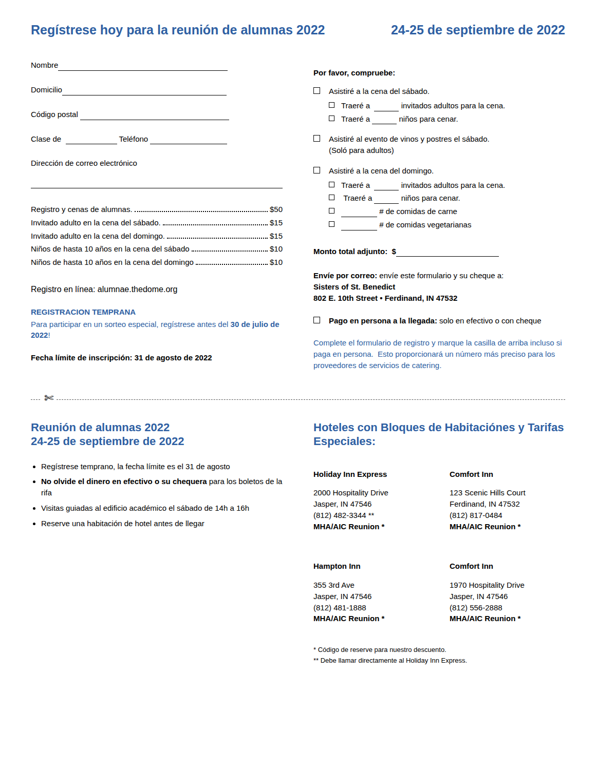Regístrese hoy para la reunión de alumnas 2022 24-25 de septiembre de 2022
Nombre
Domicilio
Código postal
Clase de Teléfono
Dirección de correo electrónico
Registro y cenas de alumnas. $50
Invitado adulto en la cena del sábado. $15
Invitado adulto en la cena del domingo. $15
Niños de hasta 10 años en la cena del sábado $10
Niños de hasta 10 años en la cena del domingo $10
Registro en línea: alumnae.thedome.org
REGISTRACION TEMPRANA
Para participar en un sorteo especial, regístrese antes del 30 de julio de 2022!
Fecha límite de inscripción: 31 de agosto de 2022
Por favor, compruebe:
Asistiré a la cena del sábado.
Traeré a invitados adultos para la cena.
Traeré a niños para cenar.
Asistiré al evento de vinos y postres el sábado.
(Soló para adultos)
Asistiré a la cena del domingo.
Traeré a invitados adultos para la cena.
Traeré a niños para cenar.
# de comidas de carne
# de comidas vegetarianas
Monto total adjunto: $
Envíe por correo: envíe este formulario y su cheque a:
Sisters of St. Benedict
802 E. 10th Street • Ferdinand, IN 47532
Pago en persona a la llegada: solo en efectivo o con cheque
Complete el formulario de registro y marque la casilla de arriba incluso si paga en persona. Esto proporcionará un número más preciso para los proveedores de servicios de catering.
✄
Reunión de alumnas 2022
24-25 de septiembre de 2022
Regístrese temprano, la fecha límite es el 31 de agosto
No olvide el dinero en efectivo o su chequera para los boletos de la rifa
Visitas guiadas al edificio académico el sábado de 14h a 16h
Reserve una habitación de hotel antes de llegar
Hoteles con Bloques de Habitaciónes y Tarifas Especiales:
Holiday Inn Express
2000 Hospitality Drive
Jasper, IN 47546
(812) 482-3344 **
MHA/AIC Reunion *
Comfort Inn
123 Scenic Hills Court
Ferdinand, IN 47532
(812) 817-0484
MHA/AIC Reunion *
Hampton Inn
355 3rd Ave
Jasper, IN 47546
(812) 481-1888
MHA/AIC Reunion *
Comfort Inn
1970 Hospitality Drive
Jasper, IN 47546
(812) 556-2888
MHA/AIC Reunion *
* Código de reserve para nuestro descuento.
** Debe llamar directamente al Holiday Inn Express.